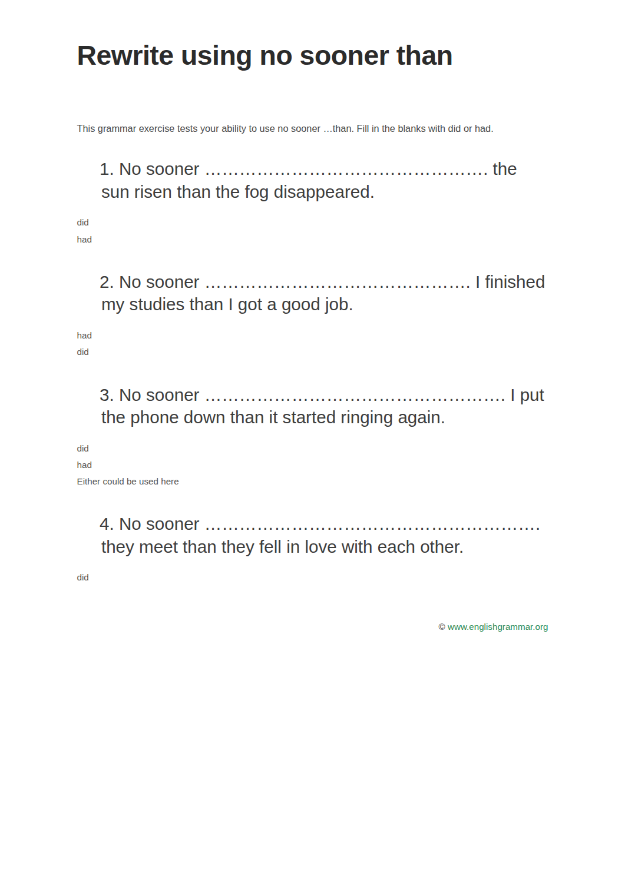Rewrite using no sooner than
This grammar exercise tests your ability to use no sooner …than. Fill in the blanks with did or had.
No sooner …………………………………………. the sun risen than the fog disappeared.
did
had
No sooner ………………………………………. I finished my studies than I got a good job.
had
did
No sooner ……………………………………………. I put the phone down than it started ringing again.
did
had
Either could be used here
No sooner …………………………………………………. they meet than they fell in love with each other.
did
© www.englishgrammar.org